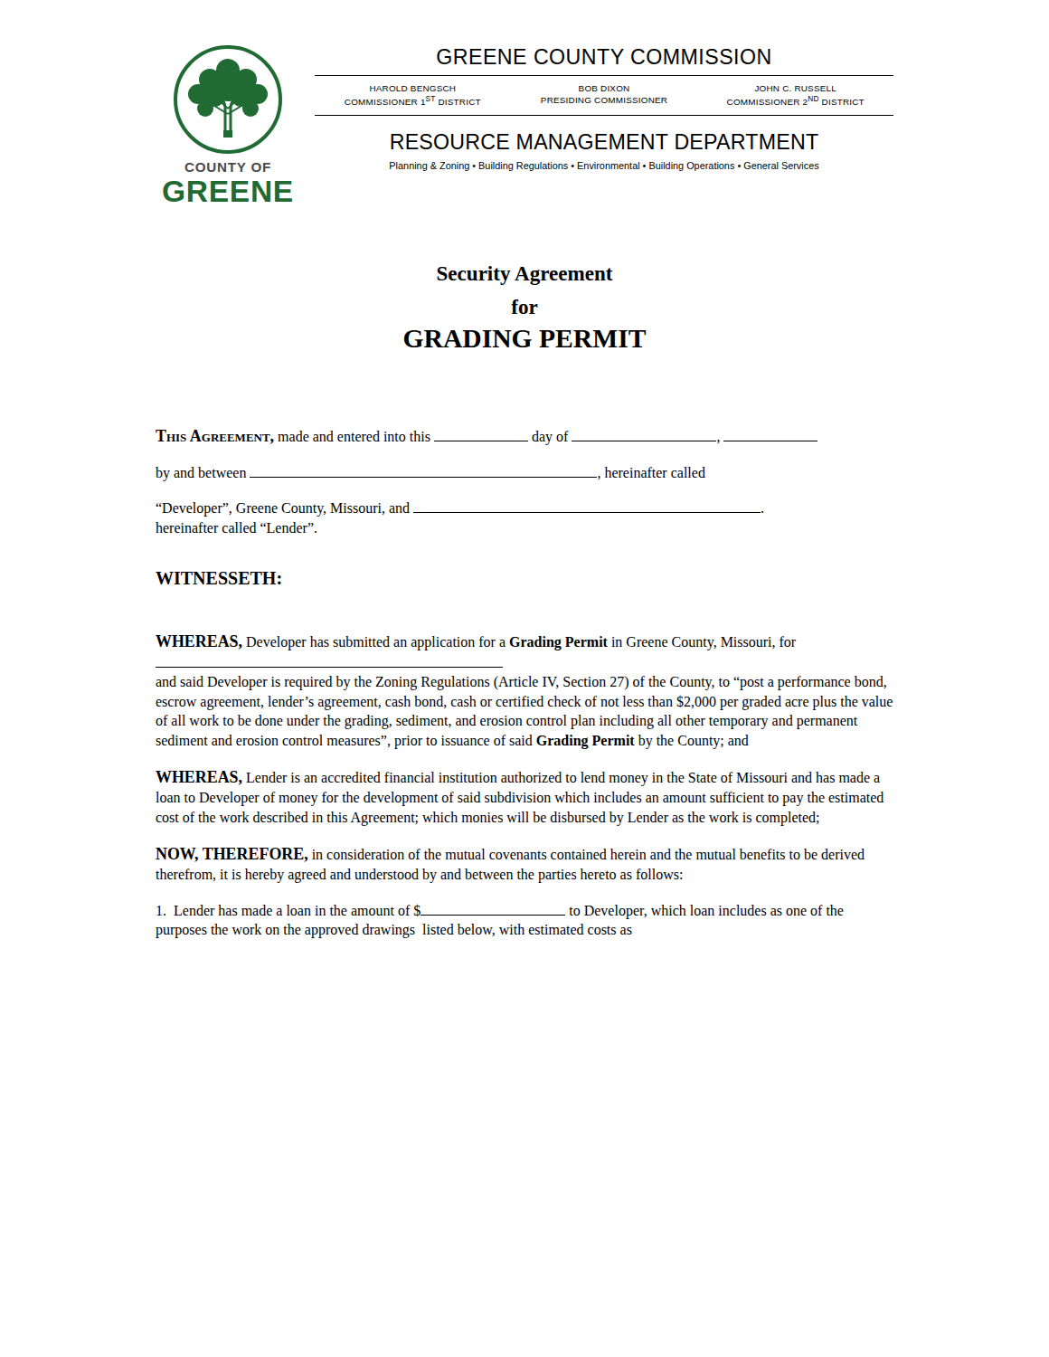COUNTY OF
GREENE
GREENE COUNTY COMMISSION
HAROLD BENGSCH COMMISSIONER 1ST DISTRICT
BOB DIXON PRESIDING COMMISSIONER
JOHN C. RUSSELL COMMISSIONER 2ND DISTRICT
RESOURCE MANAGEMENT DEPARTMENT
Planning & Zoning • Building Regulations • Environmental • Building Operations • General Services
Security Agreement
for
GRADING PERMIT
This Agreement, made and entered into this day of ,
by and between , hereinafter called
“Developer”, Greene County, Missouri, and .
hereinafter called “Lender”.
WITNESSETH:
WHEREAS, Developer has submitted an application for a Grading Permit in Greene County, Missouri, for
and said Developer is required by the Zoning Regulations (Article IV, Section 27) of the County, to “post a performance bond, escrow agreement, lender’s agreement, cash bond, cash or certified check of not less than $2,000 per graded acre plus the value of all work to be done under the grading, sediment, and erosion control plan including all other temporary and permanent sediment and erosion control measures”, prior to issuance of said Grading Permit by the County; and
WHEREAS, Lender is an accredited financial institution authorized to lend money in the State of Missouri and has made a loan to Developer of money for the development of said subdivision which includes an amount sufficient to pay the estimated cost of the work described in this Agreement; which monies will be disbursed by Lender as the work is completed;
NOW, THEREFORE, in consideration of the mutual covenants contained herein and the mutual benefits to be derived therefrom, it is hereby agreed and understood by and between the parties hereto as follows:
1. Lender has made a loan in the amount of $ to Developer, which loan includes as one of the purposes the work on the approved drawings listed below, with estimated costs as